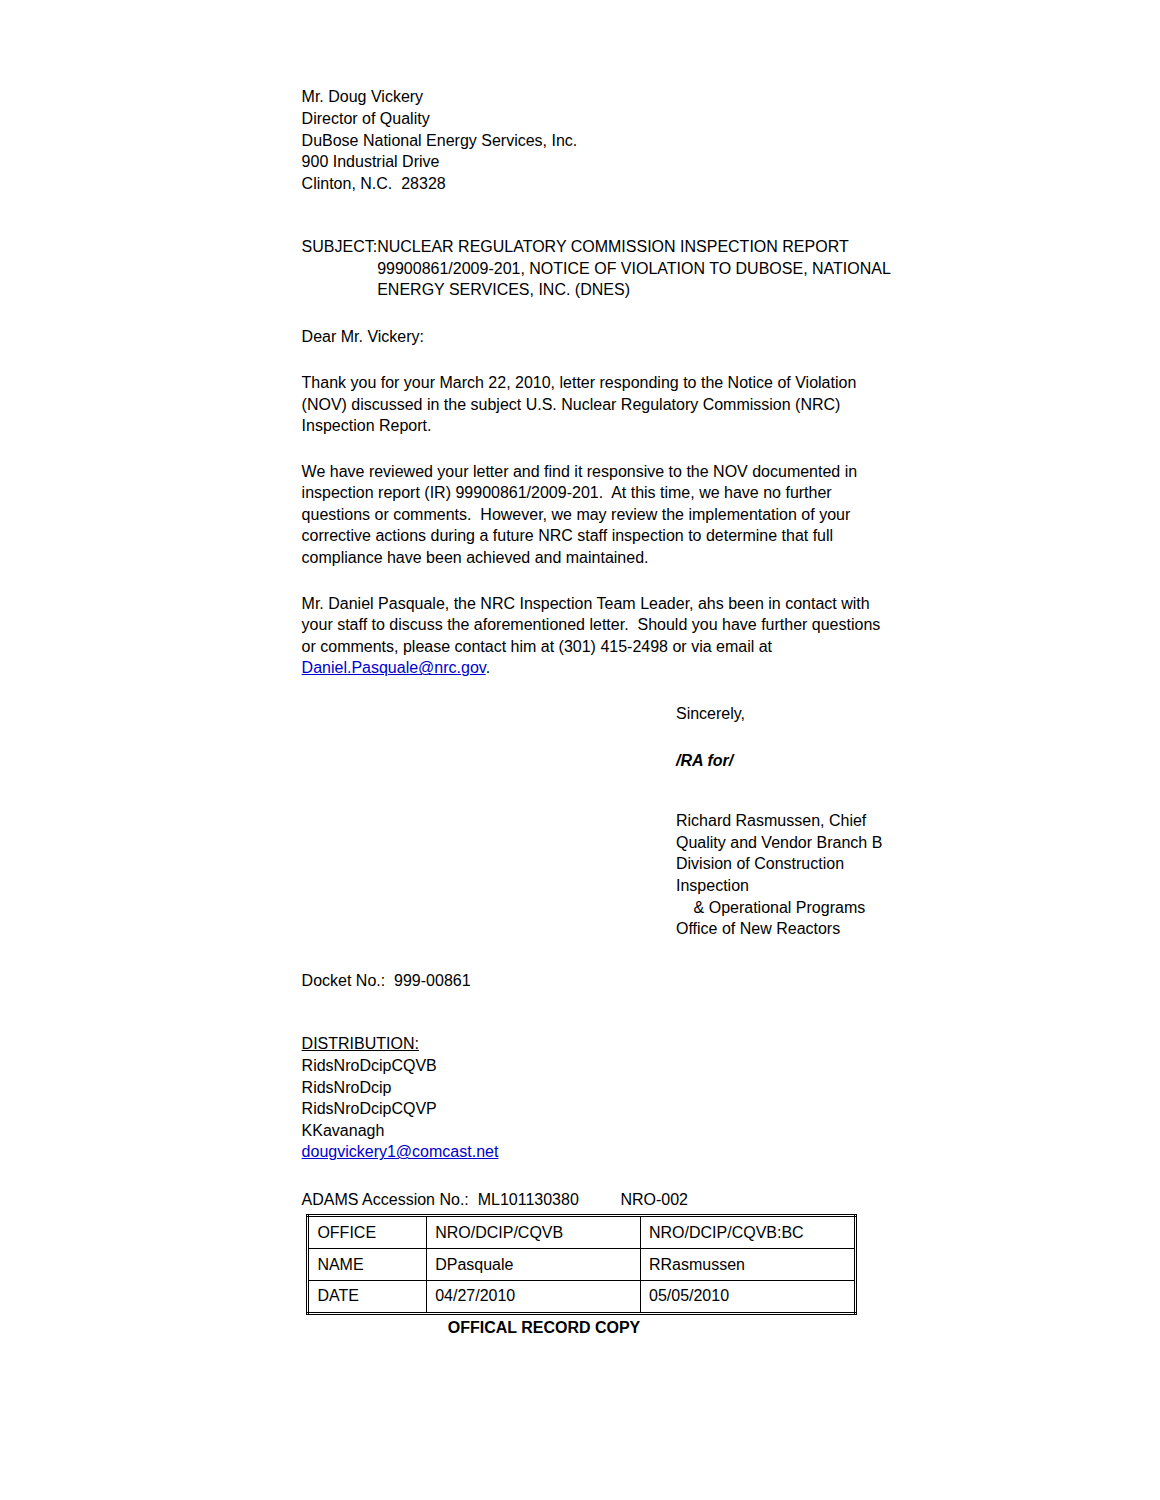Mr. Doug Vickery
Director of Quality
DuBose National Energy Services, Inc.
900 Industrial Drive
Clinton, N.C. 28328
| SUBJECT: | NUCLEAR REGULATORY COMMISSION INSPECTION REPORT 99900861/2009-201, NOTICE OF VIOLATION TO DUBOSE, NATIONAL ENERGY SERVICES, INC. (DNES) |
Dear Mr. Vickery:
Thank you for your March 22, 2010, letter responding to the Notice of Violation (NOV) discussed in the subject U.S. Nuclear Regulatory Commission (NRC) Inspection Report.
We have reviewed your letter and find it responsive to the NOV documented in inspection report (IR) 99900861/2009-201. At this time, we have no further questions or comments. However, we may review the implementation of your corrective actions during a future NRC staff inspection to determine that full compliance have been achieved and maintained.
Mr. Daniel Pasquale, the NRC Inspection Team Leader, ahs been in contact with your staff to discuss the aforementioned letter. Should you have further questions or comments, please contact him at (301) 415-2498 or via email at Daniel.Pasquale@nrc.gov.
Sincerely,
/RA for/
Richard Rasmussen, Chief
Quality and Vendor Branch B
Division of Construction Inspection
& Operational Programs
Office of New Reactors
Docket No.: 999-00861
DISTRIBUTION:
RidsNroDcipCQVB
RidsNroDcip
RidsNroDcipCQVP
KKavanagh
dougvickery1@comcast.net
ADAMS Accession No.: ML101130380NRO-002
| OFFICE | NRO/DCIP/CQVB | NRO/DCIP/CQVB:BC |
| NAME | DPasquale | RRasmussen |
| DATE | 04/27/2010 | 05/05/2010 |
OFFICAL RECORD COPY